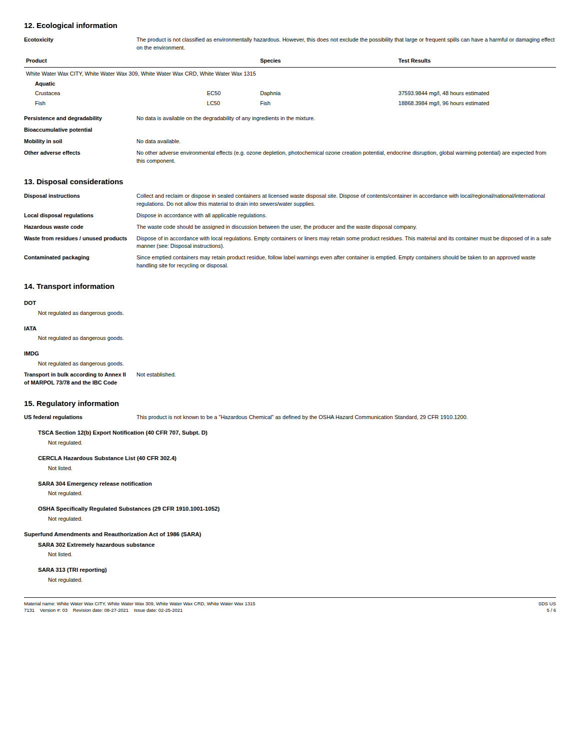12. Ecological information
Ecotoxicity
The product is not classified as environmentally hazardous. However, this does not exclude the possibility that large or frequent spills can have a harmful or damaging effect on the environment.
| Product | | Species | Test Results |
| --- | --- | --- | --- |
| White Water Wax CITY, White Water Wax 309, White Water Wax CRD, White Water Wax 1315 |
| Aquatic | | | |
| Crustacea | EC50 | Daphnia | 37593.9844 mg/l, 48 hours estimated |
| Fish | LC50 | Fish | 18868.3984 mg/l, 96 hours estimated |
Persistence and degradability
No data is available on the degradability of any ingredients in the mixture.
Bioaccumulative potential
Mobility in soil
No data available.
Other adverse effects
No other adverse environmental effects (e.g. ozone depletion, photochemical ozone creation potential, endocrine disruption, global warming potential) are expected from this component.
13. Disposal considerations
Disposal instructions
Collect and reclaim or dispose in sealed containers at licensed waste disposal site. Dispose of contents/container in accordance with local/regional/national/international regulations. Do not allow this material to drain into sewers/water supplies.
Local disposal regulations
Dispose in accordance with all applicable regulations.
Hazardous waste code
The waste code should be assigned in discussion between the user, the producer and the waste disposal company.
Waste from residues / unused products
Dispose of in accordance with local regulations. Empty containers or liners may retain some product residues. This material and its container must be disposed of in a safe manner (see: Disposal instructions).
Contaminated packaging
Since emptied containers may retain product residue, follow label warnings even after container is emptied. Empty containers should be taken to an approved waste handling site for recycling or disposal.
14. Transport information
DOT
Not regulated as dangerous goods.
IATA
Not regulated as dangerous goods.
IMDG
Not regulated as dangerous goods.
Transport in bulk according to Annex II of MARPOL 73/78 and the IBC Code
Not established.
15. Regulatory information
US federal regulations
This product is not known to be a "Hazardous Chemical" as defined by the OSHA Hazard Communication Standard, 29 CFR 1910.1200.
TSCA Section 12(b) Export Notification (40 CFR 707, Subpt. D)
Not regulated.
CERCLA Hazardous Substance List (40 CFR 302.4)
Not listed.
SARA 304 Emergency release notification
Not regulated.
OSHA Specifically Regulated Substances (29 CFR 1910.1001-1052)
Not regulated.
Superfund Amendments and Reauthorization Act of 1986 (SARA)
SARA 302 Extremely hazardous substance
Not listed.
SARA 313 (TRI reporting)
Not regulated.
Material name: White Water Wax CITY, White Water Wax 309, White Water Wax CRD, White Water Wax 1315
SDS US
7131 Version #: 03 Revision date: 08-27-2021 Issue date: 02-25-2021
5 / 6